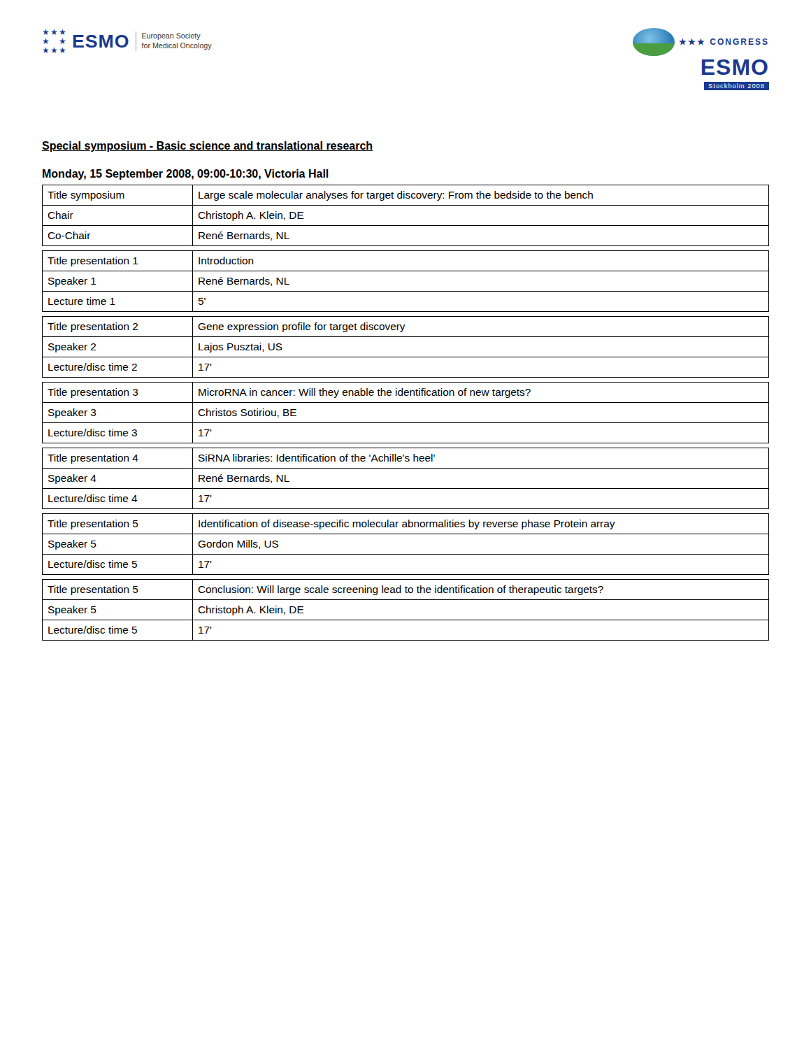★★★ ★ ★ ★★★
ESMO
European Society
for Medical Oncology
★★★ CONGRESS
ESMO
Stockholm 2008
Special symposium - Basic science and translational research
Monday, 15 September 2008, 09:00-10:30, Victoria Hall
| Title symposium | Large scale molecular analyses for target discovery: From the bedside to the bench |
| Chair | Christoph A. Klein, DE |
| Co-Chair | René Bernards, NL |
| Title presentation 1 | Introduction |
| Speaker 1 | René Bernards, NL |
| Lecture time 1 | 5' |
| Title presentation 2 | Gene expression profile for target discovery |
| Speaker 2 | Lajos Pusztai, US |
| Lecture/disc time 2 | 17' |
| Title presentation 3 | MicroRNA in cancer: Will they enable the identification of new targets? |
| Speaker 3 | Christos Sotiriou, BE |
| Lecture/disc time 3 | 17' |
| Title presentation 4 | SiRNA libraries: Identification of the 'Achille's heel' |
| Speaker 4 | René Bernards, NL |
| Lecture/disc time 4 | 17' |
| Title presentation 5 | Identification of disease-specific molecular abnormalities by reverse phase Protein array |
| Speaker 5 | Gordon Mills, US |
| Lecture/disc time 5 | 17' |
| Title presentation 5 | Conclusion: Will large scale screening lead to the identification of therapeutic targets? |
| Speaker 5 | Christoph A. Klein, DE |
| Lecture/disc time 5 | 17' |